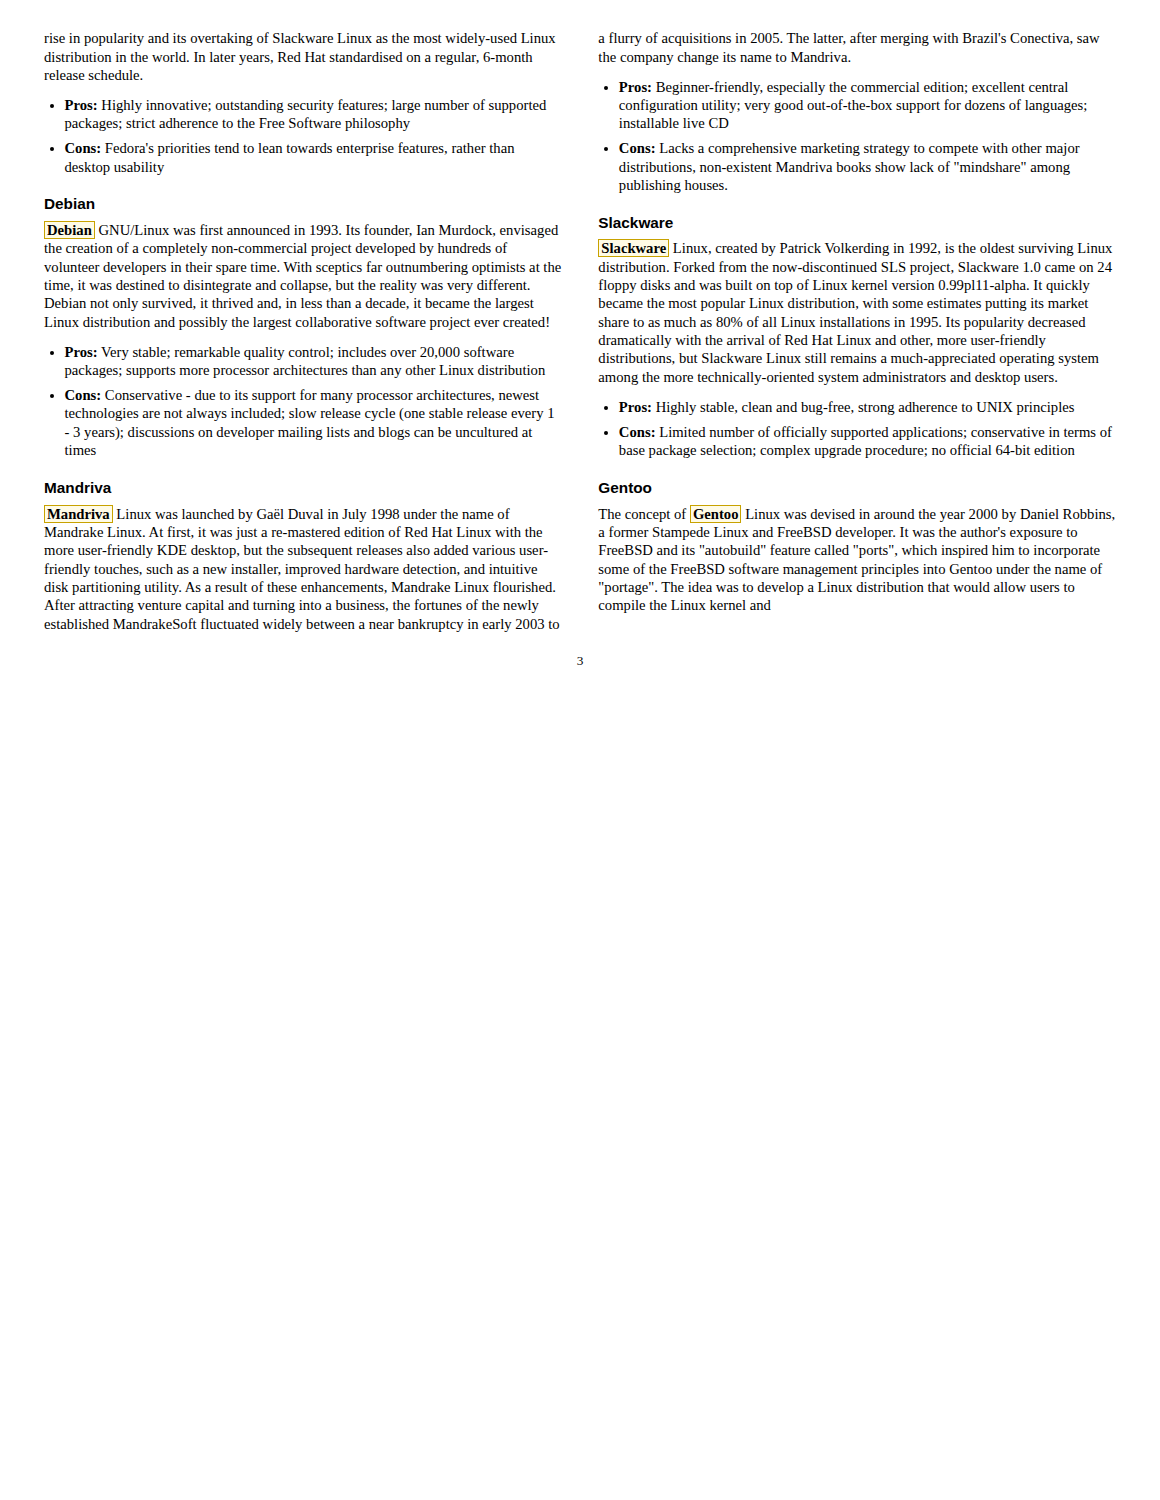rise in popularity and its overtaking of Slackware Linux as the most widely-used Linux distribution in the world. In later years, Red Hat standardised on a regular, 6-month release schedule.
Pros: Highly innovative; outstanding security features; large number of supported packages; strict adherence to the Free Software philosophy
Cons: Fedora's priorities tend to lean towards enterprise features, rather than desktop usability
Debian
Debian GNU/Linux was first announced in 1993. Its founder, Ian Murdock, envisaged the creation of a completely non-commercial project developed by hundreds of volunteer developers in their spare time. With sceptics far outnumbering optimists at the time, it was destined to disintegrate and collapse, but the reality was very different. Debian not only survived, it thrived and, in less than a decade, it became the largest Linux distribution and possibly the largest collaborative software project ever created!
Pros: Very stable; remarkable quality control; includes over 20,000 software packages; supports more processor architectures than any other Linux distribution
Cons: Conservative - due to its support for many processor architectures, newest technologies are not always included; slow release cycle (one stable release every 1 - 3 years); discussions on developer mailing lists and blogs can be uncultured at times
Mandriva
Mandriva Linux was launched by Gaël Duval in July 1998 under the name of Mandrake Linux. At first, it was just a re-mastered edition of Red Hat Linux with the more user-friendly KDE desktop, but the subsequent releases also added various user-friendly touches, such as a new installer, improved hardware detection, and intuitive disk partitioning utility. As a result of these enhancements, Mandrake Linux flourished. After attracting venture capital and turning into a business, the fortunes of the newly established MandrakeSoft fluctuated widely between a near bankruptcy in early 2003 to a flurry of acquisitions in 2005. The latter, after merging with Brazil's Conectiva, saw the company change its name to Mandriva.
Pros: Beginner-friendly, especially the commercial edition; excellent central configuration utility; very good out-of-the-box support for dozens of languages; installable live CD
Cons: Lacks a comprehensive marketing strategy to compete with other major distributions, non-existent Mandriva books show lack of "mindshare" among publishing houses.
Slackware
Slackware Linux, created by Patrick Volkerding in 1992, is the oldest surviving Linux distribution. Forked from the now-discontinued SLS project, Slackware 1.0 came on 24 floppy disks and was built on top of Linux kernel version 0.99pl11-alpha. It quickly became the most popular Linux distribution, with some estimates putting its market share to as much as 80% of all Linux installations in 1995. Its popularity decreased dramatically with the arrival of Red Hat Linux and other, more user-friendly distributions, but Slackware Linux still remains a much-appreciated operating system among the more technically-oriented system administrators and desktop users.
Pros: Highly stable, clean and bug-free, strong adherence to UNIX principles
Cons: Limited number of officially supported applications; conservative in terms of base package selection; complex upgrade procedure; no official 64-bit edition
Gentoo
The concept of Gentoo Linux was devised in around the year 2000 by Daniel Robbins, a former Stampede Linux and FreeBSD developer. It was the author's exposure to FreeBSD and its "autobuild" feature called "ports", which inspired him to incorporate some of the FreeBSD software management principles into Gentoo under the name of "portage". The idea was to develop a Linux distribution that would allow users to compile the Linux kernel and
3